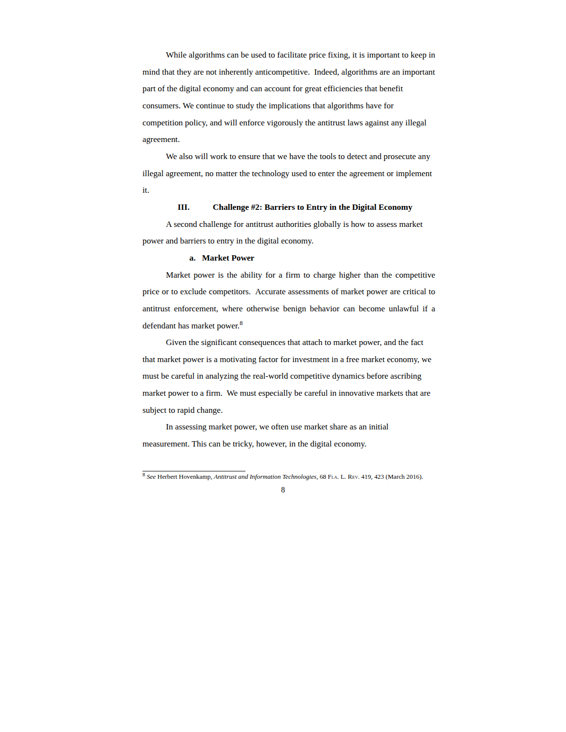While algorithms can be used to facilitate price fixing, it is important to keep in mind that they are not inherently anticompetitive. Indeed, algorithms are an important part of the digital economy and can account for great efficiencies that benefit consumers. We continue to study the implications that algorithms have for competition policy, and will enforce vigorously the antitrust laws against any illegal agreement.
We also will work to ensure that we have the tools to detect and prosecute any illegal agreement, no matter the technology used to enter the agreement or implement it.
III. Challenge #2: Barriers to Entry in the Digital Economy
A second challenge for antitrust authorities globally is how to assess market power and barriers to entry in the digital economy.
a. Market Power
Market power is the ability for a firm to charge higher than the competitive price or to exclude competitors. Accurate assessments of market power are critical to antitrust enforcement, where otherwise benign behavior can become unlawful if a defendant has market power.8
Given the significant consequences that attach to market power, and the fact that market power is a motivating factor for investment in a free market economy, we must be careful in analyzing the real-world competitive dynamics before ascribing market power to a firm. We must especially be careful in innovative markets that are subject to rapid change.
In assessing market power, we often use market share as an initial measurement. This can be tricky, however, in the digital economy.
8 See Herbert Hovenkamp, Antitrust and Information Technologies, 68 Fla. L. Rev. 419, 423 (March 2016).
8